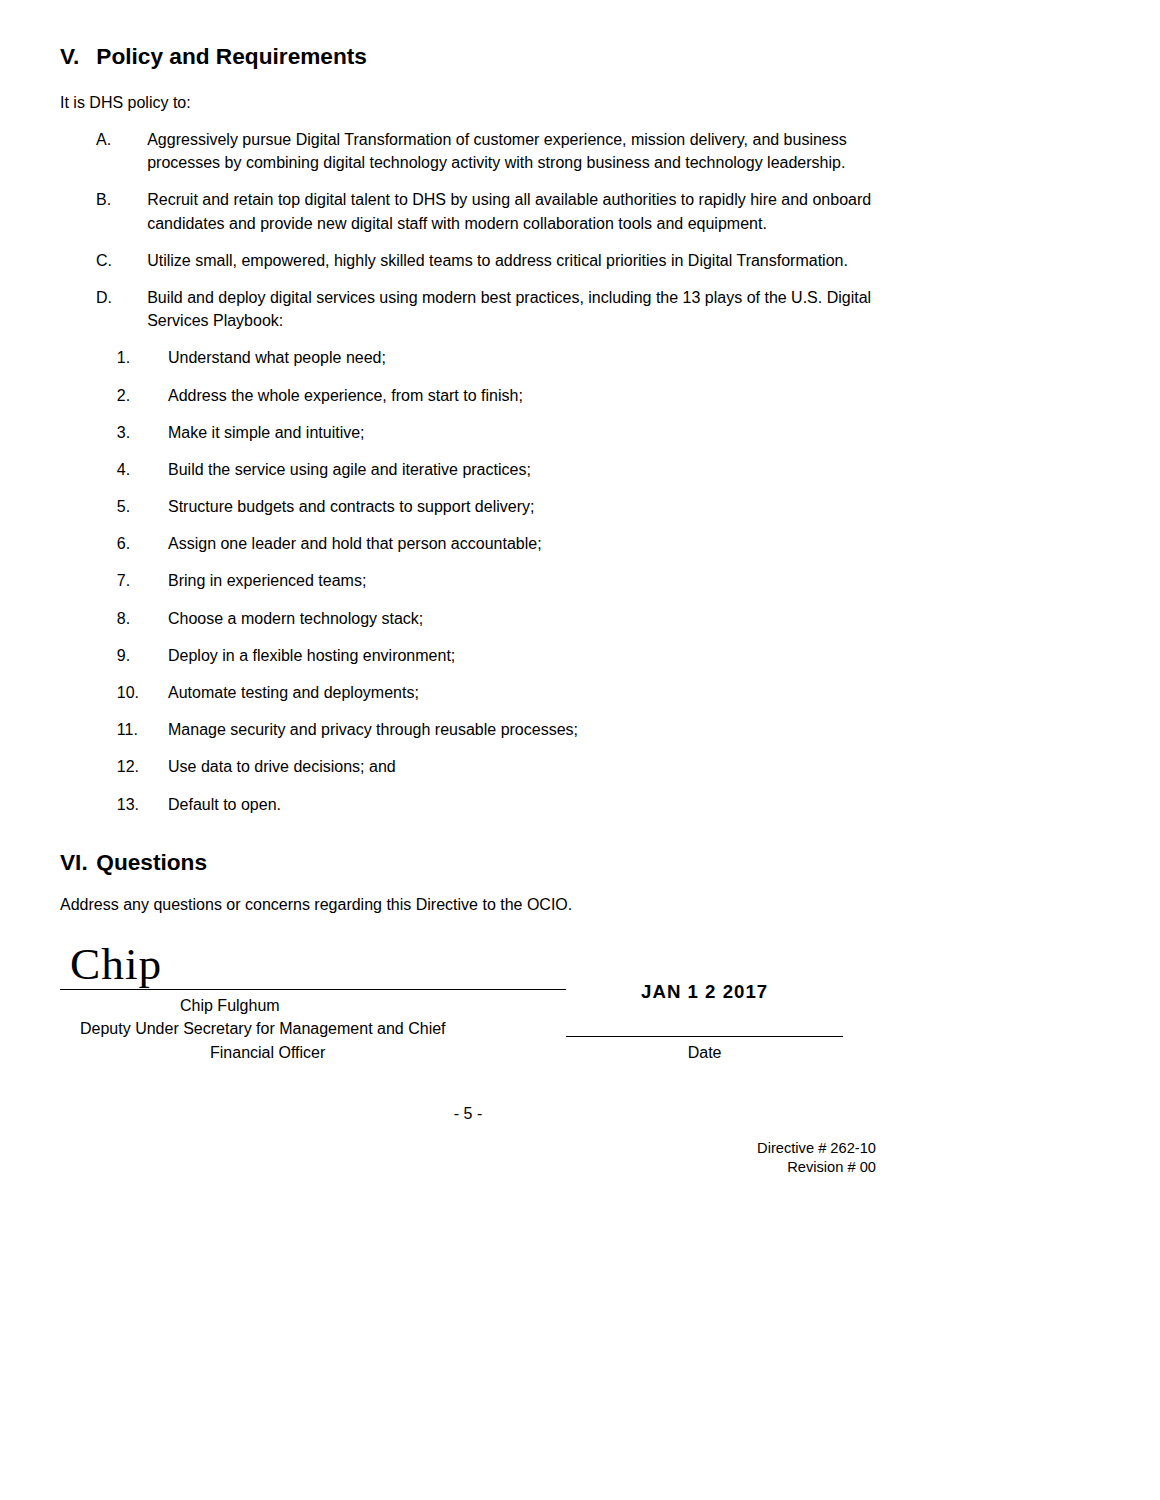V. Policy and Requirements
It is DHS policy to:
A. Aggressively pursue Digital Transformation of customer experience, mission delivery, and business processes by combining digital technology activity with strong business and technology leadership.
B. Recruit and retain top digital talent to DHS by using all available authorities to rapidly hire and onboard candidates and provide new digital staff with modern collaboration tools and equipment.
C. Utilize small, empowered, highly skilled teams to address critical priorities in Digital Transformation.
D. Build and deploy digital services using modern best practices, including the 13 plays of the U.S. Digital Services Playbook:
Understand what people need;
Address the whole experience, from start to finish;
Make it simple and intuitive;
Build the service using agile and iterative practices;
Structure budgets and contracts to support delivery;
Assign one leader and hold that person accountable;
Bring in experienced teams;
Choose a modern technology stack;
Deploy in a flexible hosting environment;
Automate testing and deployments;
Manage security and privacy through reusable processes;
Use data to drive decisions; and
Default to open.
VI. Questions
Address any questions or concerns regarding this Directive to the OCIO.
Chip
Chip Fulghum
Deputy Under Secretary for Management and Chief Financial Officer
JAN 1 2 2017
Date
- 5 -
Directive # 262-10
Revision # 00